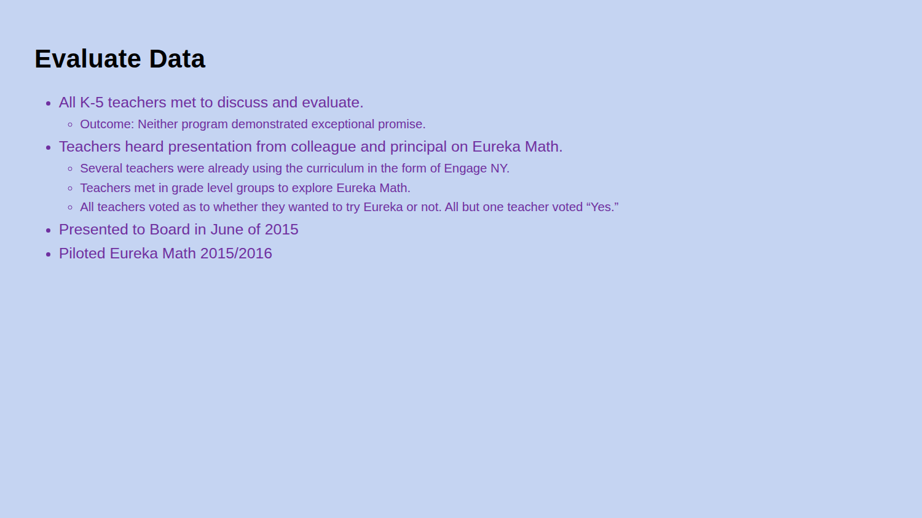Evaluate Data
All K-5 teachers met to discuss and evaluate.
Outcome: Neither program demonstrated exceptional promise.
Teachers heard presentation from colleague and principal on Eureka Math.
Several teachers were already using the curriculum in the form of Engage NY.
Teachers met in grade level groups to explore Eureka Math.
All teachers voted as to whether they wanted to try Eureka or not. All but one teacher voted “Yes.”
Presented to Board in June of 2015
Piloted Eureka Math 2015/2016